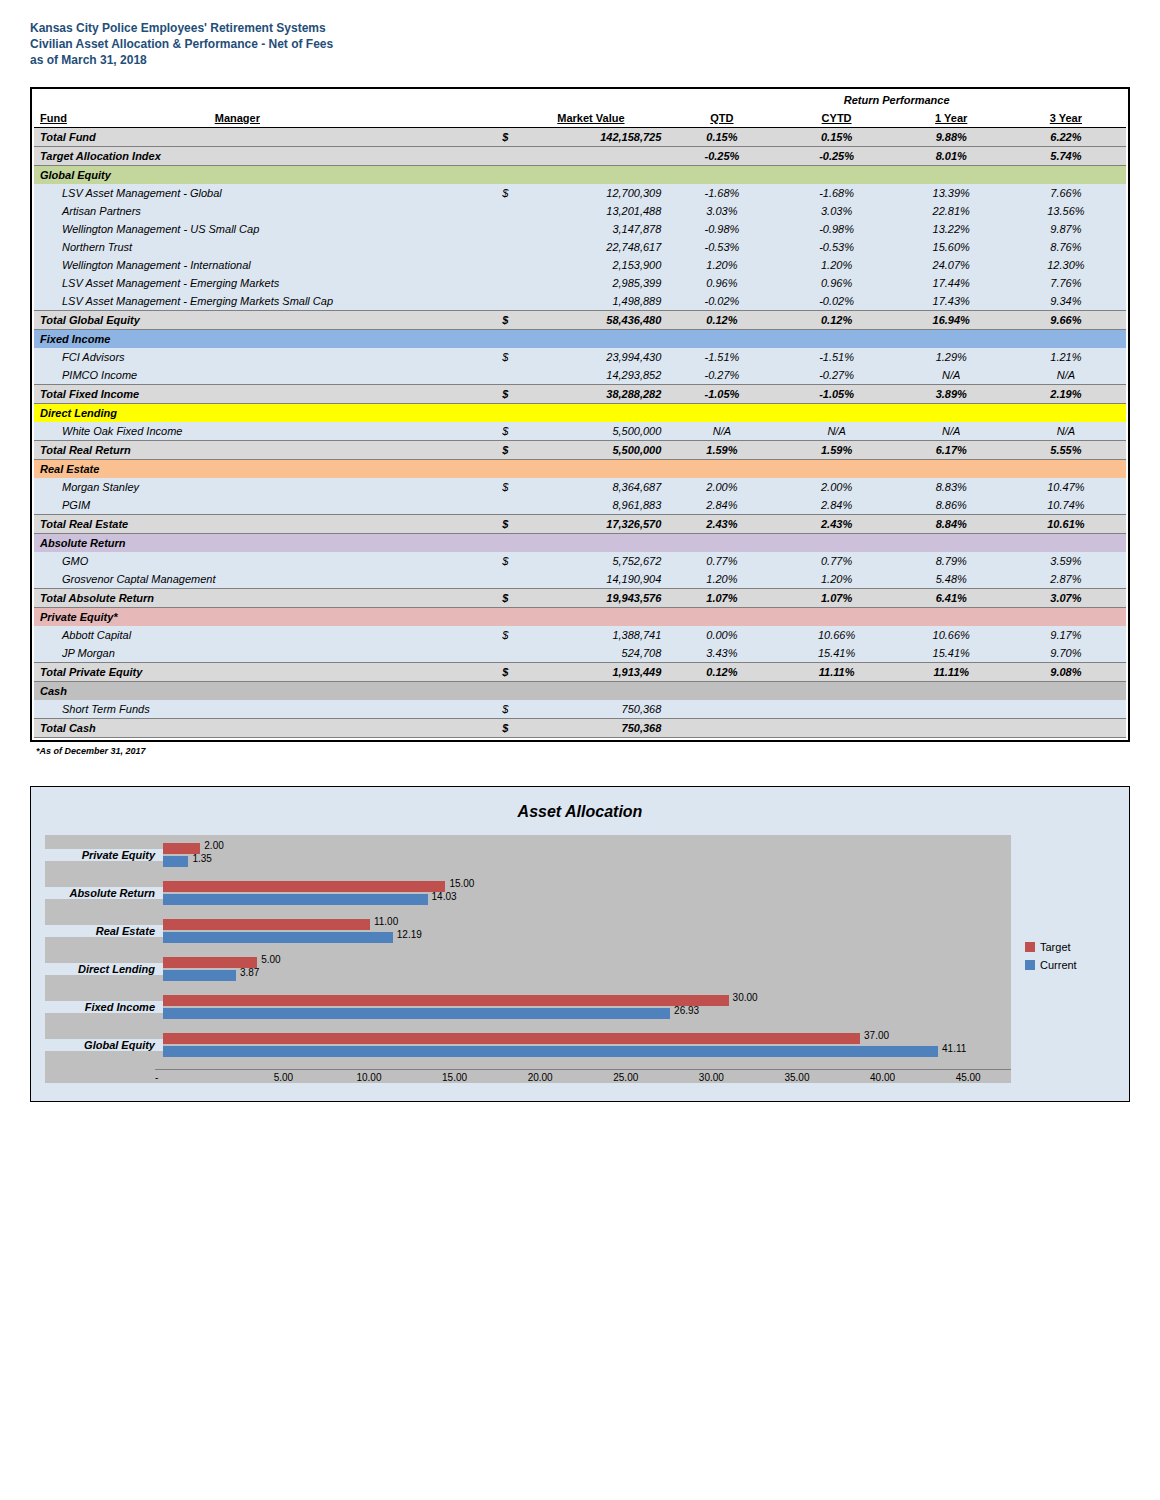Kansas City Police Employees' Retirement Systems
Civilian Asset Allocation & Performance - Net of Fees
as of March 31, 2018
| | Return Performance |
| Fund | Manager | | Market Value | QTD | CYTD | 1 Year | 3 Year |
| Total Fund | $ | 142,158,725 | 0.15% | 0.15% | 9.88% | 6.22% |
| Target Allocation Index | | | -0.25% | -0.25% | 8.01% | 5.74% |
| Global Equity |
| LSV Asset Management - Global | $ | 12,700,309 | -1.68% | -1.68% | 13.39% | 7.66% |
| Artisan Partners | | 13,201,488 | 3.03% | 3.03% | 22.81% | 13.56% |
| Wellington Management - US Small Cap | | 3,147,878 | -0.98% | -0.98% | 13.22% | 9.87% |
| Northern Trust | | 22,748,617 | -0.53% | -0.53% | 15.60% | 8.76% |
| Wellington Management - International | | 2,153,900 | 1.20% | 1.20% | 24.07% | 12.30% |
| LSV Asset Management - Emerging Markets | | 2,985,399 | 0.96% | 0.96% | 17.44% | 7.76% |
| LSV Asset Management - Emerging Markets Small Cap | | 1,498,889 | -0.02% | -0.02% | 17.43% | 9.34% |
| Total Global Equity | $ | 58,436,480 | 0.12% | 0.12% | 16.94% | 9.66% |
| Fixed Income |
| FCI Advisors | $ | 23,994,430 | -1.51% | -1.51% | 1.29% | 1.21% |
| PIMCO Income | | 14,293,852 | -0.27% | -0.27% | N/A | N/A |
| Total Fixed Income | $ | 38,288,282 | -1.05% | -1.05% | 3.89% | 2.19% |
| Direct Lending |
| White Oak Fixed Income | $ | 5,500,000 | N/A | N/A | N/A | N/A |
| Total Real Return | $ | 5,500,000 | 1.59% | 1.59% | 6.17% | 5.55% |
| Real Estate |
| Morgan Stanley | $ | 8,364,687 | 2.00% | 2.00% | 8.83% | 10.47% |
| PGIM | | 8,961,883 | 2.84% | 2.84% | 8.86% | 10.74% |
| Total Real Estate | $ | 17,326,570 | 2.43% | 2.43% | 8.84% | 10.61% |
| Absolute Return |
| GMO | $ | 5,752,672 | 0.77% | 0.77% | 8.79% | 3.59% |
| Grosvenor Captal Management | | 14,190,904 | 1.20% | 1.20% | 5.48% | 2.87% |
| Total Absolute Return | $ | 19,943,576 | 1.07% | 1.07% | 6.41% | 3.07% |
| Private Equity* |
| Abbott Capital | $ | 1,388,741 | 0.00% | 10.66% | 10.66% | 9.17% |
| JP Morgan | | 524,708 | 3.43% | 15.41% | 15.41% | 9.70% |
| Total Private Equity | $ | 1,913,449 | 0.12% | 11.11% | 11.11% | 9.08% |
| Cash |
| Short Term Funds | $ | 750,368 | | | | |
| Total Cash | $ | 750,368 | | | | |
*As of December 31, 2017
Asset Allocation
Private Equity
2.00
1.35
Absolute Return
15.00
14.03
Real Estate
11.00
12.19
Direct Lending
5.00
3.87
Fixed Income
30.00
26.93
Global Equity
37.00
41.11
-
5.00
10.00
15.00
20.00
25.00
30.00
35.00
40.00
45.00
Target
Current